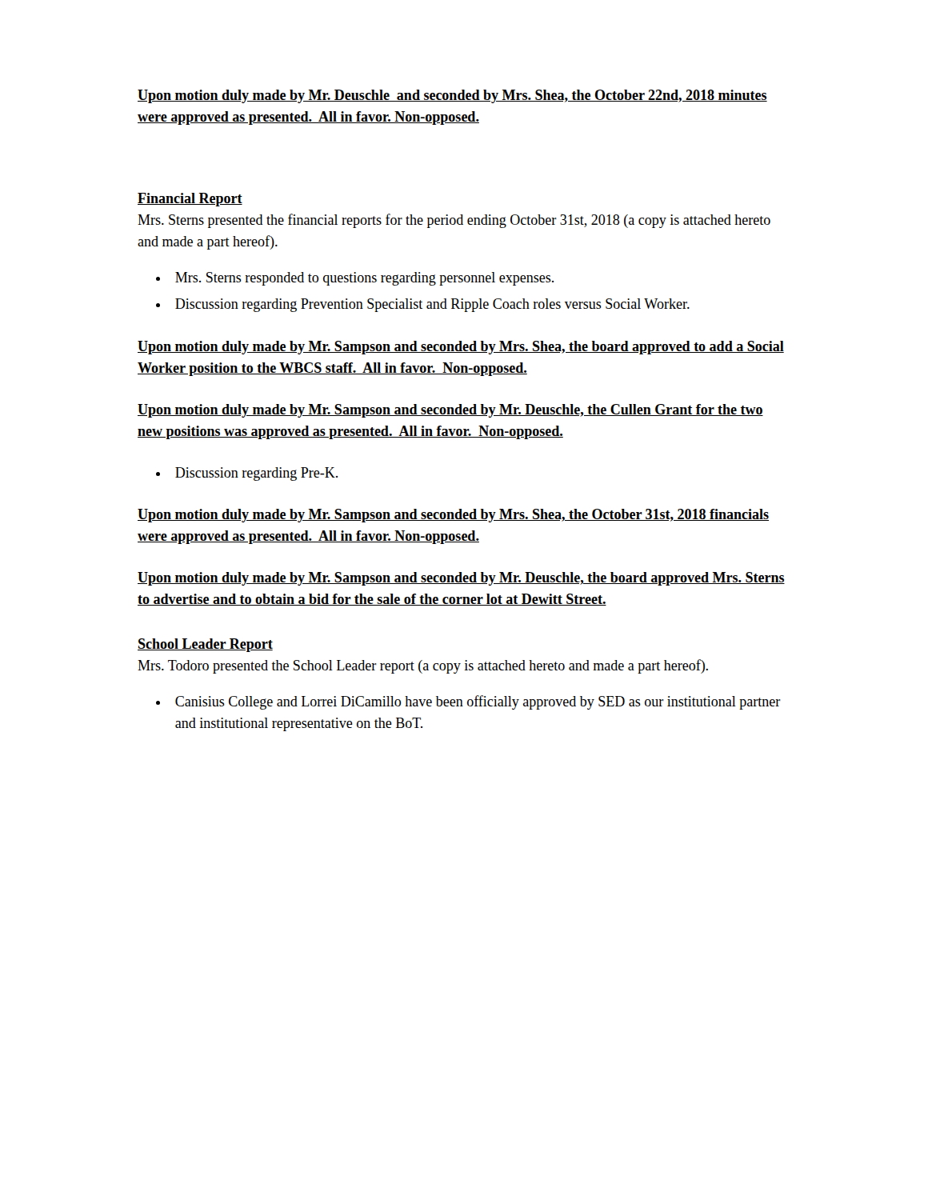Upon motion duly made by Mr. Deuschle and seconded by Mrs. Shea, the October 22nd, 2018 minutes were approved as presented. All in favor. Non-opposed.
Financial Report
Mrs. Sterns presented the financial reports for the period ending October 31st, 2018 (a copy is attached hereto and made a part hereof).
Mrs. Sterns responded to questions regarding personnel expenses.
Discussion regarding Prevention Specialist and Ripple Coach roles versus Social Worker.
Upon motion duly made by Mr. Sampson and seconded by Mrs. Shea, the board approved to add a Social Worker position to the WBCS staff. All in favor. Non-opposed.
Upon motion duly made by Mr. Sampson and seconded by Mr. Deuschle, the Cullen Grant for the two new positions was approved as presented. All in favor. Non-opposed.
Discussion regarding Pre-K.
Upon motion duly made by Mr. Sampson and seconded by Mrs. Shea, the October 31st, 2018 financials were approved as presented. All in favor. Non-opposed.
Upon motion duly made by Mr. Sampson and seconded by Mr. Deuschle, the board approved Mrs. Sterns to advertise and to obtain a bid for the sale of the corner lot at Dewitt Street.
School Leader Report
Mrs. Todoro presented the School Leader report (a copy is attached hereto and made a part hereof).
Canisius College and Lorrei DiCamillo have been officially approved by SED as our institutional partner and institutional representative on the BoT.